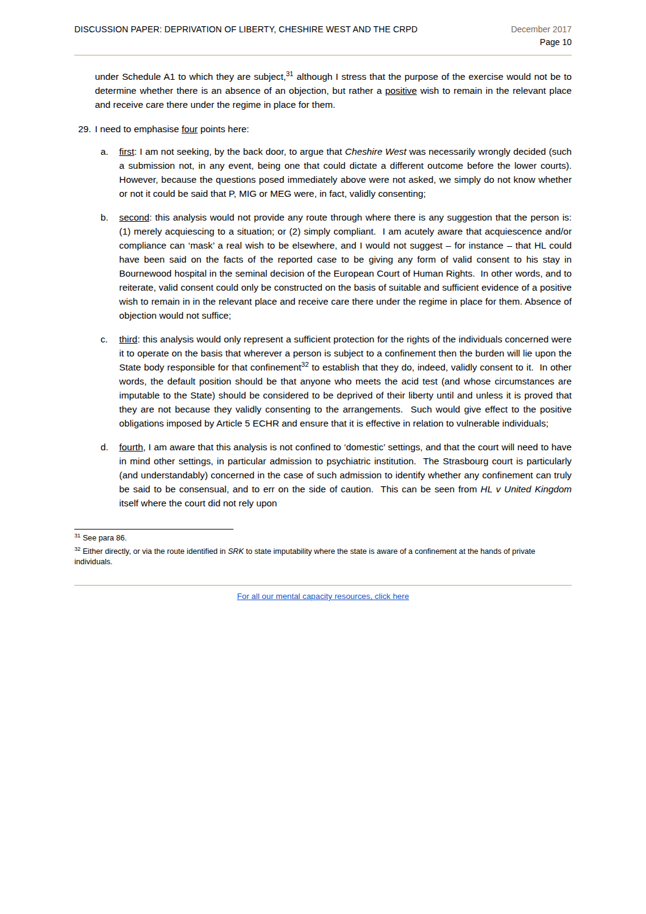Discussion Paper: Deprivation of Liberty, Cheshire West and the CRPD
December 2017 Page 10
under Schedule A1 to which they are subject,31 although I stress that the purpose of the exercise would not be to determine whether there is an absence of an objection, but rather a positive wish to remain in the relevant place and receive care there under the regime in place for them.
I need to emphasise four points here:
first: I am not seeking, by the back door, to argue that Cheshire West was necessarily wrongly decided (such a submission not, in any event, being one that could dictate a different outcome before the lower courts). However, because the questions posed immediately above were not asked, we simply do not know whether or not it could be said that P, MIG or MEG were, in fact, validly consenting;
second: this analysis would not provide any route through where there is any suggestion that the person is: (1) merely acquiescing to a situation; or (2) simply compliant. I am acutely aware that acquiescence and/or compliance can ‘mask’ a real wish to be elsewhere, and I would not suggest – for instance – that HL could have been said on the facts of the reported case to be giving any form of valid consent to his stay in Bournewood hospital in the seminal decision of the European Court of Human Rights. In other words, and to reiterate, valid consent could only be constructed on the basis of suitable and sufficient evidence of a positive wish to remain in in the relevant place and receive care there under the regime in place for them. Absence of objection would not suffice;
third: this analysis would only represent a sufficient protection for the rights of the individuals concerned were it to operate on the basis that wherever a person is subject to a confinement then the burden will lie upon the State body responsible for that confinement32 to establish that they do, indeed, validly consent to it. In other words, the default position should be that anyone who meets the acid test (and whose circumstances are imputable to the State) should be considered to be deprived of their liberty until and unless it is proved that they are not because they validly consenting to the arrangements. Such would give effect to the positive obligations imposed by Article 5 ECHR and ensure that it is effective in relation to vulnerable individuals;
fourth, I am aware that this analysis is not confined to ‘domestic’ settings, and that the court will need to have in mind other settings, in particular admission to psychiatric institution. The Strasbourg court is particularly (and understandably) concerned in the case of such admission to identify whether any confinement can truly be said to be consensual, and to err on the side of caution. This can be seen from HL v United Kingdom itself where the court did not rely upon
31 See para 86.
32 Either directly, or via the route identified in SRK to state imputability where the state is aware of a confinement at the hands of private individuals.
For all our mental capacity resources, click here